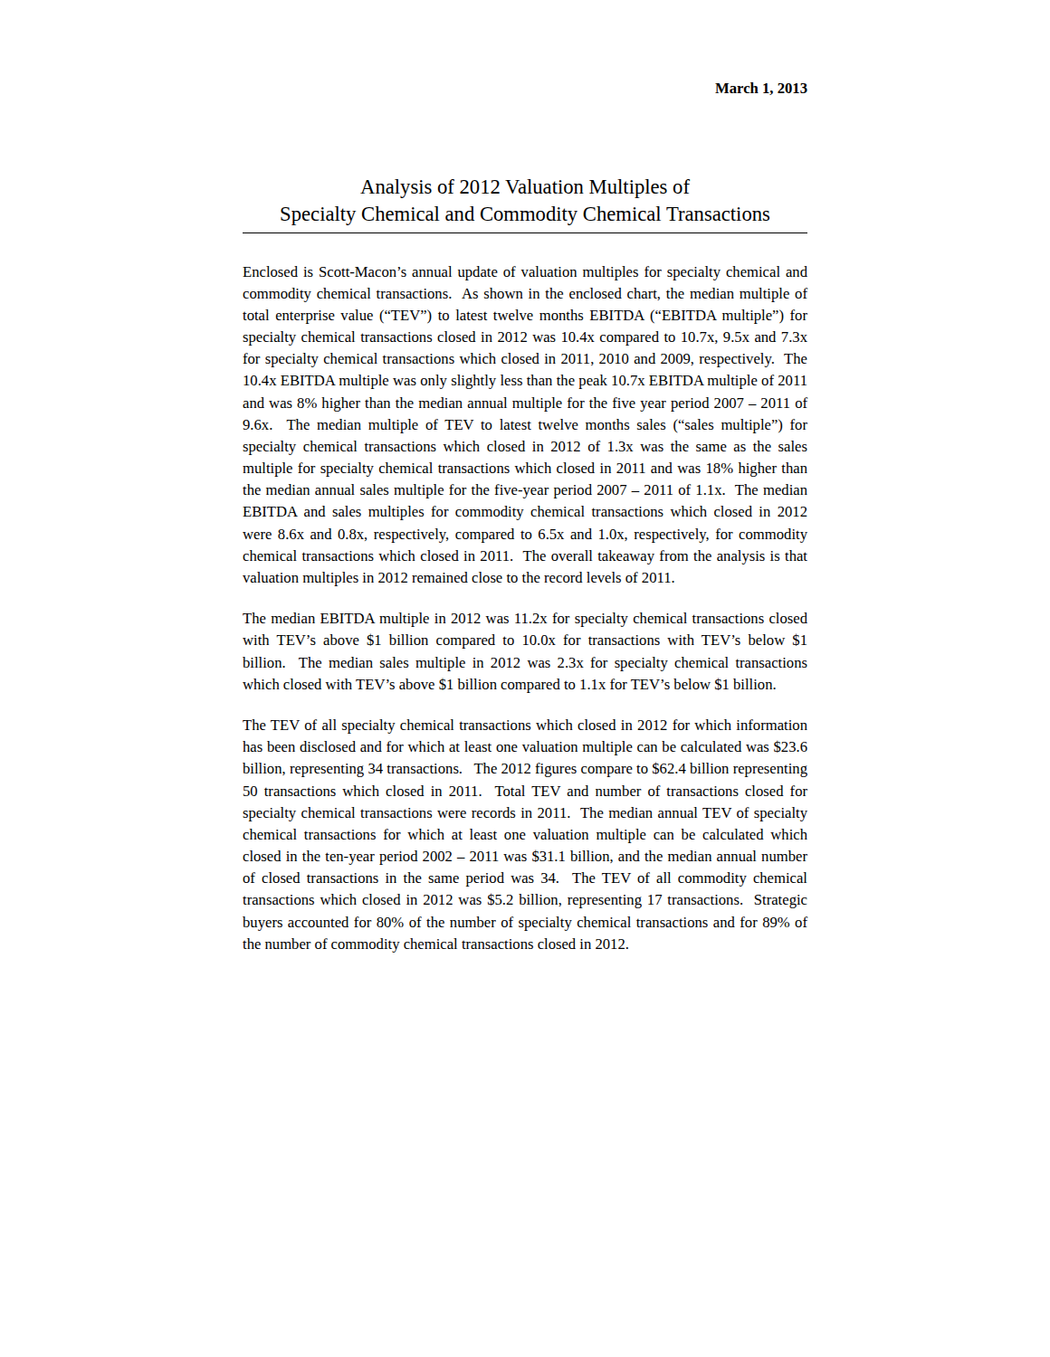March 1, 2013
Analysis of 2012 Valuation Multiples of
Specialty Chemical and Commodity Chemical Transactions
Enclosed is Scott-Macon’s annual update of valuation multiples for specialty chemical and commodity chemical transactions. As shown in the enclosed chart, the median multiple of total enterprise value (“TEV”) to latest twelve months EBITDA (“EBITDA multiple”) for specialty chemical transactions closed in 2012 was 10.4x compared to 10.7x, 9.5x and 7.3x for specialty chemical transactions which closed in 2011, 2010 and 2009, respectively. The 10.4x EBITDA multiple was only slightly less than the peak 10.7x EBITDA multiple of 2011 and was 8% higher than the median annual multiple for the five year period 2007 – 2011 of 9.6x. The median multiple of TEV to latest twelve months sales (“sales multiple”) for specialty chemical transactions which closed in 2012 of 1.3x was the same as the sales multiple for specialty chemical transactions which closed in 2011 and was 18% higher than the median annual sales multiple for the five-year period 2007 – 2011 of 1.1x. The median EBITDA and sales multiples for commodity chemical transactions which closed in 2012 were 8.6x and 0.8x, respectively, compared to 6.5x and 1.0x, respectively, for commodity chemical transactions which closed in 2011. The overall takeaway from the analysis is that valuation multiples in 2012 remained close to the record levels of 2011.
The median EBITDA multiple in 2012 was 11.2x for specialty chemical transactions closed with TEV’s above $1 billion compared to 10.0x for transactions with TEV’s below $1 billion. The median sales multiple in 2012 was 2.3x for specialty chemical transactions which closed with TEV’s above $1 billion compared to 1.1x for TEV’s below $1 billion.
The TEV of all specialty chemical transactions which closed in 2012 for which information has been disclosed and for which at least one valuation multiple can be calculated was $23.6 billion, representing 34 transactions. The 2012 figures compare to $62.4 billion representing 50 transactions which closed in 2011. Total TEV and number of transactions closed for specialty chemical transactions were records in 2011. The median annual TEV of specialty chemical transactions for which at least one valuation multiple can be calculated which closed in the ten-year period 2002 – 2011 was $31.1 billion, and the median annual number of closed transactions in the same period was 34. The TEV of all commodity chemical transactions which closed in 2012 was $5.2 billion, representing 17 transactions. Strategic buyers accounted for 80% of the number of specialty chemical transactions and for 89% of the number of commodity chemical transactions closed in 2012.